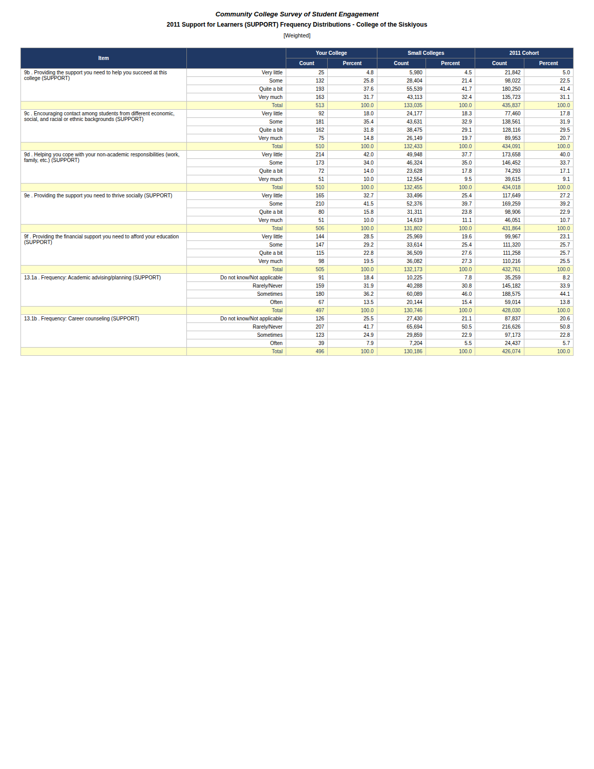Community College Survey of Student Engagement
2011 Support for Learners (SUPPORT) Frequency Distributions - College of the Siskiyous
[Weighted]
| Item | | Your College | Small Colleges | 2011 Cohort |
| --- | --- | --- | --- | --- |
| Count | Percent | Count | Percent | Count | Percent |
| 9b . Providing the support you need to help you succeed at this college (SUPPORT) | Very little | 25 | 4.8 | 5,980 | 4.5 | 21,842 | 5.0 |
| Some | 132 | 25.8 | 28,404 | 21.4 | 98,022 | 22.5 |
| Quite a bit | 193 | 37.6 | 55,539 | 41.7 | 180,250 | 41.4 |
| Very much | 163 | 31.7 | 43,113 | 32.4 | 135,723 | 31.1 |
| | Total | 513 | 100.0 | 133,035 | 100.0 | 435,837 | 100.0 |
| 9c . Encouraging contact among students from different economic, social, and racial or ethnic backgrounds (SUPPORT) | Very little | 92 | 18.0 | 24,177 | 18.3 | 77,460 | 17.8 |
| Some | 181 | 35.4 | 43,631 | 32.9 | 138,561 | 31.9 |
| Quite a bit | 162 | 31.8 | 38,475 | 29.1 | 128,116 | 29.5 |
| Very much | 75 | 14.8 | 26,149 | 19.7 | 89,953 | 20.7 |
| | Total | 510 | 100.0 | 132,433 | 100.0 | 434,091 | 100.0 |
| 9d . Helping you cope with your non-academic responsibilities (work, family, etc.) (SUPPORT) | Very little | 214 | 42.0 | 49,948 | 37.7 | 173,658 | 40.0 |
| Some | 173 | 34.0 | 46,324 | 35.0 | 146,452 | 33.7 |
| Quite a bit | 72 | 14.0 | 23,628 | 17.8 | 74,293 | 17.1 |
| Very much | 51 | 10.0 | 12,554 | 9.5 | 39,615 | 9.1 |
| | Total | 510 | 100.0 | 132,455 | 100.0 | 434,018 | 100.0 |
| 9e . Providing the support you need to thrive socially (SUPPORT) | Very little | 165 | 32.7 | 33,496 | 25.4 | 117,649 | 27.2 |
| Some | 210 | 41.5 | 52,376 | 39.7 | 169,259 | 39.2 |
| Quite a bit | 80 | 15.8 | 31,311 | 23.8 | 98,906 | 22.9 |
| Very much | 51 | 10.0 | 14,619 | 11.1 | 46,051 | 10.7 |
| | Total | 506 | 100.0 | 131,802 | 100.0 | 431,864 | 100.0 |
| 9f . Providing the financial support you need to afford your education (SUPPORT) | Very little | 144 | 28.5 | 25,969 | 19.6 | 99,967 | 23.1 |
| Some | 147 | 29.2 | 33,614 | 25.4 | 111,320 | 25.7 |
| Quite a bit | 115 | 22.8 | 36,509 | 27.6 | 111,258 | 25.7 |
| Very much | 98 | 19.5 | 36,082 | 27.3 | 110,216 | 25.5 |
| | Total | 505 | 100.0 | 132,173 | 100.0 | 432,761 | 100.0 |
| 13.1a . Frequency: Academic advising/planning (SUPPORT) | Do not know/Not applicable | 91 | 18.4 | 10,225 | 7.8 | 35,259 | 8.2 |
| Rarely/Never | 159 | 31.9 | 40,288 | 30.8 | 145,182 | 33.9 |
| Sometimes | 180 | 36.2 | 60,089 | 46.0 | 188,575 | 44.1 |
| Often | 67 | 13.5 | 20,144 | 15.4 | 59,014 | 13.8 |
| | Total | 497 | 100.0 | 130,746 | 100.0 | 428,030 | 100.0 |
| 13.1b . Frequency: Career counseling (SUPPORT) | Do not know/Not applicable | 126 | 25.5 | 27,430 | 21.1 | 87,837 | 20.6 |
| Rarely/Never | 207 | 41.7 | 65,694 | 50.5 | 216,626 | 50.8 |
| Sometimes | 123 | 24.9 | 29,859 | 22.9 | 97,173 | 22.8 |
| Often | 39 | 7.9 | 7,204 | 5.5 | 24,437 | 5.7 |
| | Total | 496 | 100.0 | 130,186 | 100.0 | 426,074 | 100.0 |